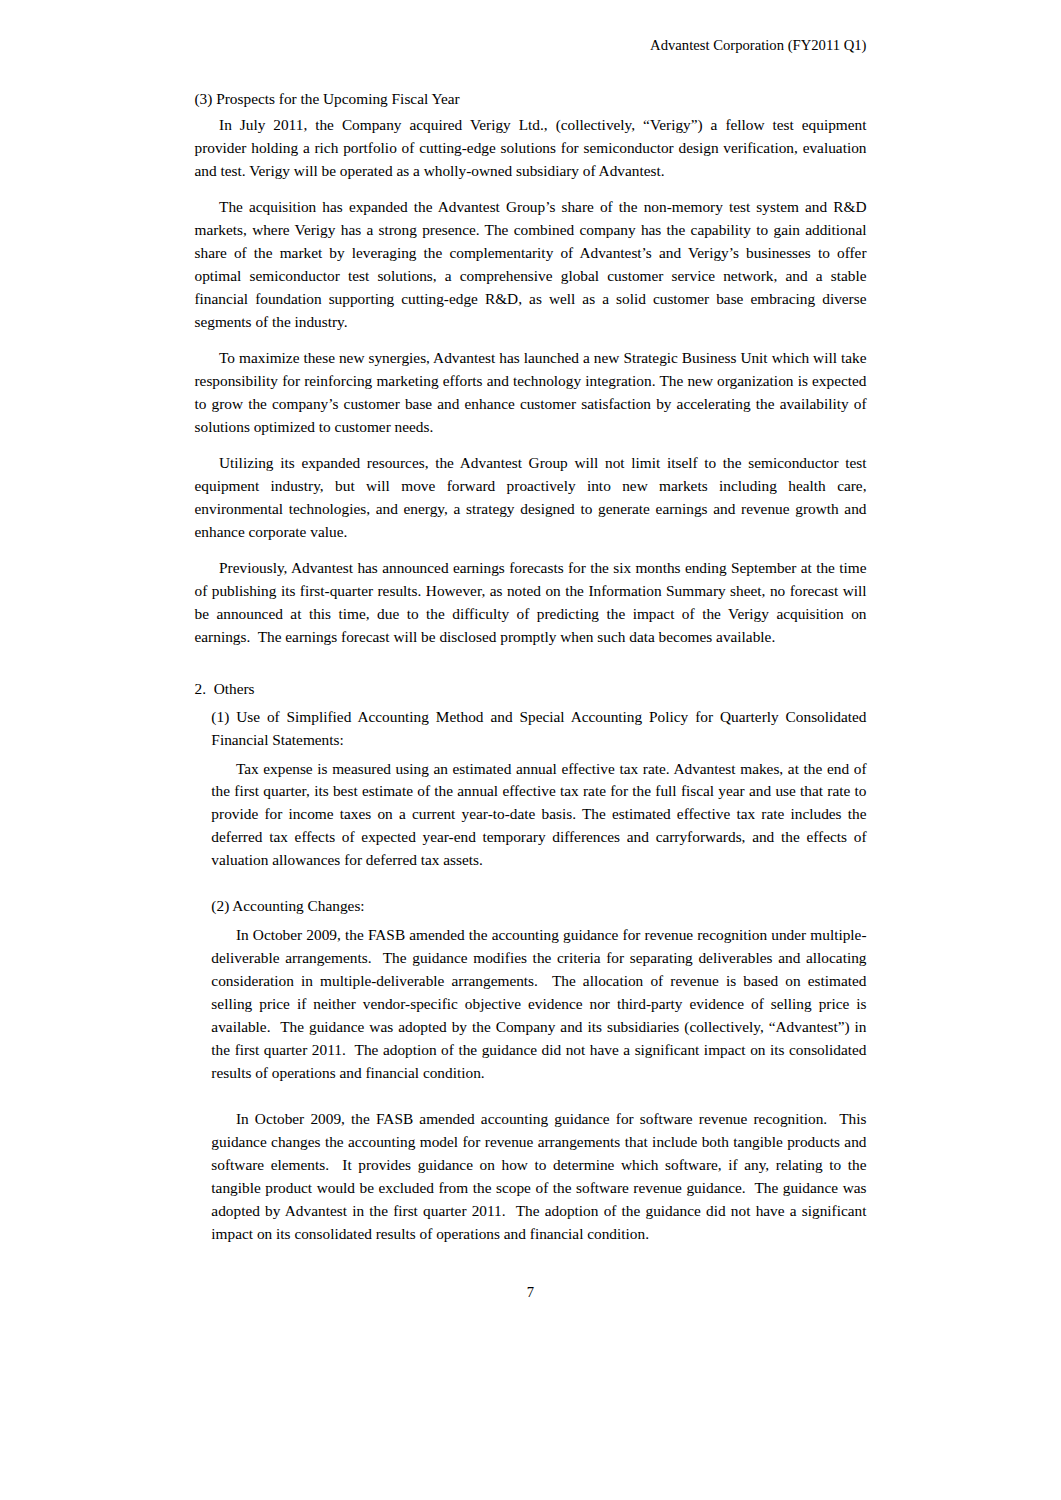Advantest Corporation (FY2011 Q1)
(3) Prospects for the Upcoming Fiscal Year
In July 2011, the Company acquired Verigy Ltd., (collectively, “Verigy”) a fellow test equipment provider holding a rich portfolio of cutting-edge solutions for semiconductor design verification, evaluation and test. Verigy will be operated as a wholly-owned subsidiary of Advantest.
The acquisition has expanded the Advantest Group’s share of the non-memory test system and R&D markets, where Verigy has a strong presence. The combined company has the capability to gain additional share of the market by leveraging the complementarity of Advantest’s and Verigy’s businesses to offer optimal semiconductor test solutions, a comprehensive global customer service network, and a stable financial foundation supporting cutting-edge R&D, as well as a solid customer base embracing diverse segments of the industry.
To maximize these new synergies, Advantest has launched a new Strategic Business Unit which will take responsibility for reinforcing marketing efforts and technology integration. The new organization is expected to grow the company’s customer base and enhance customer satisfaction by accelerating the availability of solutions optimized to customer needs.
Utilizing its expanded resources, the Advantest Group will not limit itself to the semiconductor test equipment industry, but will move forward proactively into new markets including health care, environmental technologies, and energy, a strategy designed to generate earnings and revenue growth and enhance corporate value.
Previously, Advantest has announced earnings forecasts for the six months ending September at the time of publishing its first-quarter results. However, as noted on the Information Summary sheet, no forecast will be announced at this time, due to the difficulty of predicting the impact of the Verigy acquisition on earnings. The earnings forecast will be disclosed promptly when such data becomes available.
2. Others
(1) Use of Simplified Accounting Method and Special Accounting Policy for Quarterly Consolidated Financial Statements:
Tax expense is measured using an estimated annual effective tax rate. Advantest makes, at the end of the first quarter, its best estimate of the annual effective tax rate for the full fiscal year and use that rate to provide for income taxes on a current year-to-date basis. The estimated effective tax rate includes the deferred tax effects of expected year-end temporary differences and carryforwards, and the effects of valuation allowances for deferred tax assets.
(2) Accounting Changes:
In October 2009, the FASB amended the accounting guidance for revenue recognition under multiple-deliverable arrangements. The guidance modifies the criteria for separating deliverables and allocating consideration in multiple-deliverable arrangements. The allocation of revenue is based on estimated selling price if neither vendor-specific objective evidence nor third-party evidence of selling price is available. The guidance was adopted by the Company and its subsidiaries (collectively, “Advantest”) in the first quarter 2011. The adoption of the guidance did not have a significant impact on its consolidated results of operations and financial condition.
In October 2009, the FASB amended accounting guidance for software revenue recognition. This guidance changes the accounting model for revenue arrangements that include both tangible products and software elements. It provides guidance on how to determine which software, if any, relating to the tangible product would be excluded from the scope of the software revenue guidance. The guidance was adopted by Advantest in the first quarter 2011. The adoption of the guidance did not have a significant impact on its consolidated results of operations and financial condition.
7